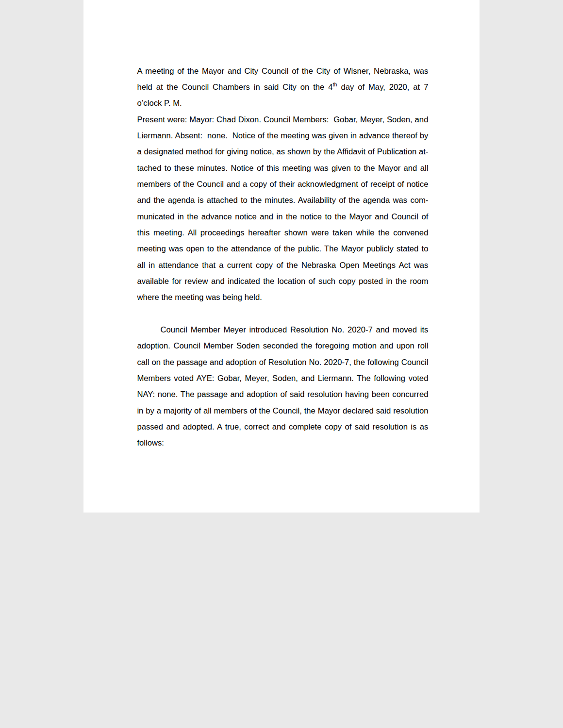A meeting of the Mayor and City Council of the City of Wisner, Nebraska, was held at the Council Chambers in said City on the 4th day of May, 2020, at 7 o’clock P. M.
Present were: Mayor: Chad Dixon. Council Members: Gobar, Meyer, Soden, and Liermann. Absent: none. Notice of the meeting was given in advance thereof by a designated method for giving notice, as shown by the Affidavit of Publication attached to these minutes. Notice of this meeting was given to the Mayor and all members of the Council and a copy of their acknowledgment of receipt of notice and the agenda is attached to the minutes. Availability of the agenda was communicated in the advance notice and in the notice to the Mayor and Council of this meeting. All proceedings hereafter shown were taken while the convened meeting was open to the attendance of the public. The Mayor publicly stated to all in attendance that a current copy of the Nebraska Open Meetings Act was available for review and indicated the location of such copy posted in the room where the meeting was being held.
Council Member Meyer introduced Resolution No. 2020-7 and moved its adoption. Council Member Soden seconded the foregoing motion and upon roll call on the passage and adoption of Resolution No. 2020-7, the following Council Members voted AYE: Gobar, Meyer, Soden, and Liermann. The following voted NAY: none. The passage and adoption of said resolution having been concurred in by a majority of all members of the Council, the Mayor declared said resolution passed and adopted. A true, correct and complete copy of said resolution is as follows: